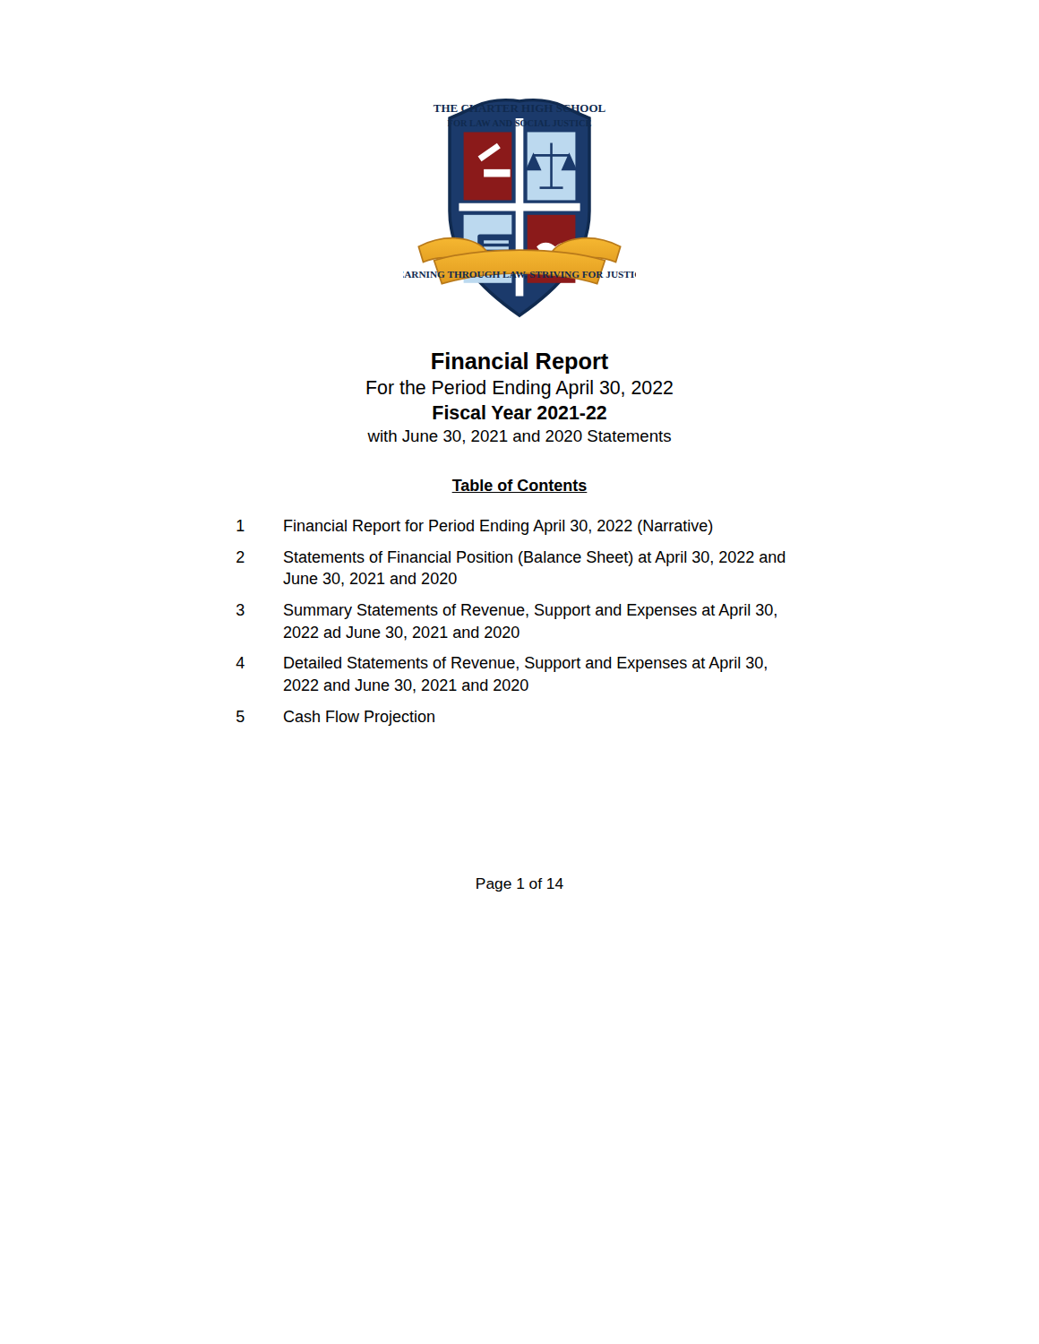Financial Report
For the Period Ending April 30, 2022
Fiscal Year 2021-22
with June 30, 2021 and 2020 Statements
Table of Contents
| 1 | Financial Report for Period Ending April 30, 2022 (Narrative) |
| 2 | Statements of Financial Position (Balance Sheet) at April 30, 2022 and June 30, 2021 and 2020 |
| 3 | Summary Statements of Revenue, Support and Expenses at April 30, 2022 ad June 30, 2021 and 2020 |
| 4 | Detailed Statements of Revenue, Support and Expenses at April 30, 2022 and June 30, 2021 and 2020 |
| 5 | Cash Flow Projection |
Page 1 of 14